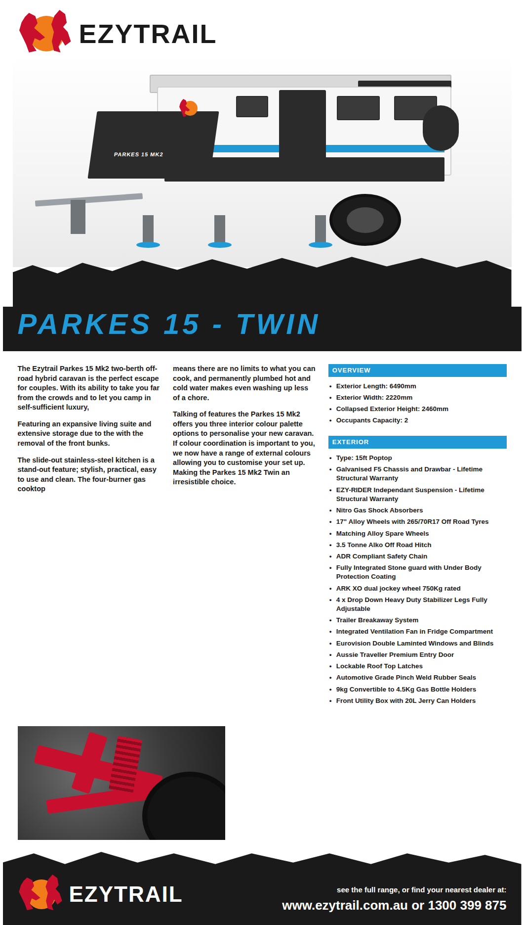EZYTRAIL
PARKES 15 MK2
Parkes 15 - Twin
The Ezytrail Parkes 15 Mk2 two-berth off-road hybrid caravan is the perfect escape for couples. With its ability to take you far from the crowds and to let you camp in self-sufficient luxury,
Featuring an expansive living suite and extensive storage due to the with the removal of the front bunks.
The slide-out stainless-steel kitchen is a stand-out feature; stylish, practical, easy to use and clean. The four-burner gas cooktop
means there are no limits to what you can cook, and permanently plumbed hot and cold water makes even washing up less of a chore.
Talking of features the Parkes 15 Mk2 offers you three interior colour palette options to personalise your new caravan. If colour coordination is important to you, we now have a range of external colours allowing you to customise your set up. Making the Parkes 15 Mk2 Twin an irresistible choice.
Overview
Exterior Length: 6490mm
Exterior Width: 2220mm
Collapsed Exterior Height: 2460mm
Occupants Capacity: 2
Exterior
Type: 15ft Poptop
Galvanised F5 Chassis and Drawbar - Lifetime Structural Warranty
EZY-RIDER Independant Suspension - Lifetime Structural Warranty
Nitro Gas Shock Absorbers
17" Alloy Wheels with 265/70R17 Off Road Tyres
Matching Alloy Spare Wheels
3.5 Tonne Alko Off Road Hitch
ADR Compliant Safety Chain
Fully Integrated Stone guard with Under Body Protection Coating
ARK XO dual jockey wheel 750Kg rated
4 x Drop Down Heavy Duty Stabilizer Legs Fully Adjustable
Trailer Breakaway System
Integrated Ventilation Fan in Fridge Compartment
Eurovision Double Laminted Windows and Blinds
Aussie Traveller Premium Entry Door
Lockable Roof Top Latches
Automotive Grade Pinch Weld Rubber Seals
9kg Convertible to 4.5Kg Gas Bottle Holders
Front Utility Box with 20L Jerry Can Holders
EZYTRAIL
see the full range, or find your nearest dealer at:
www.ezytrail.com.au or 1300 399 875